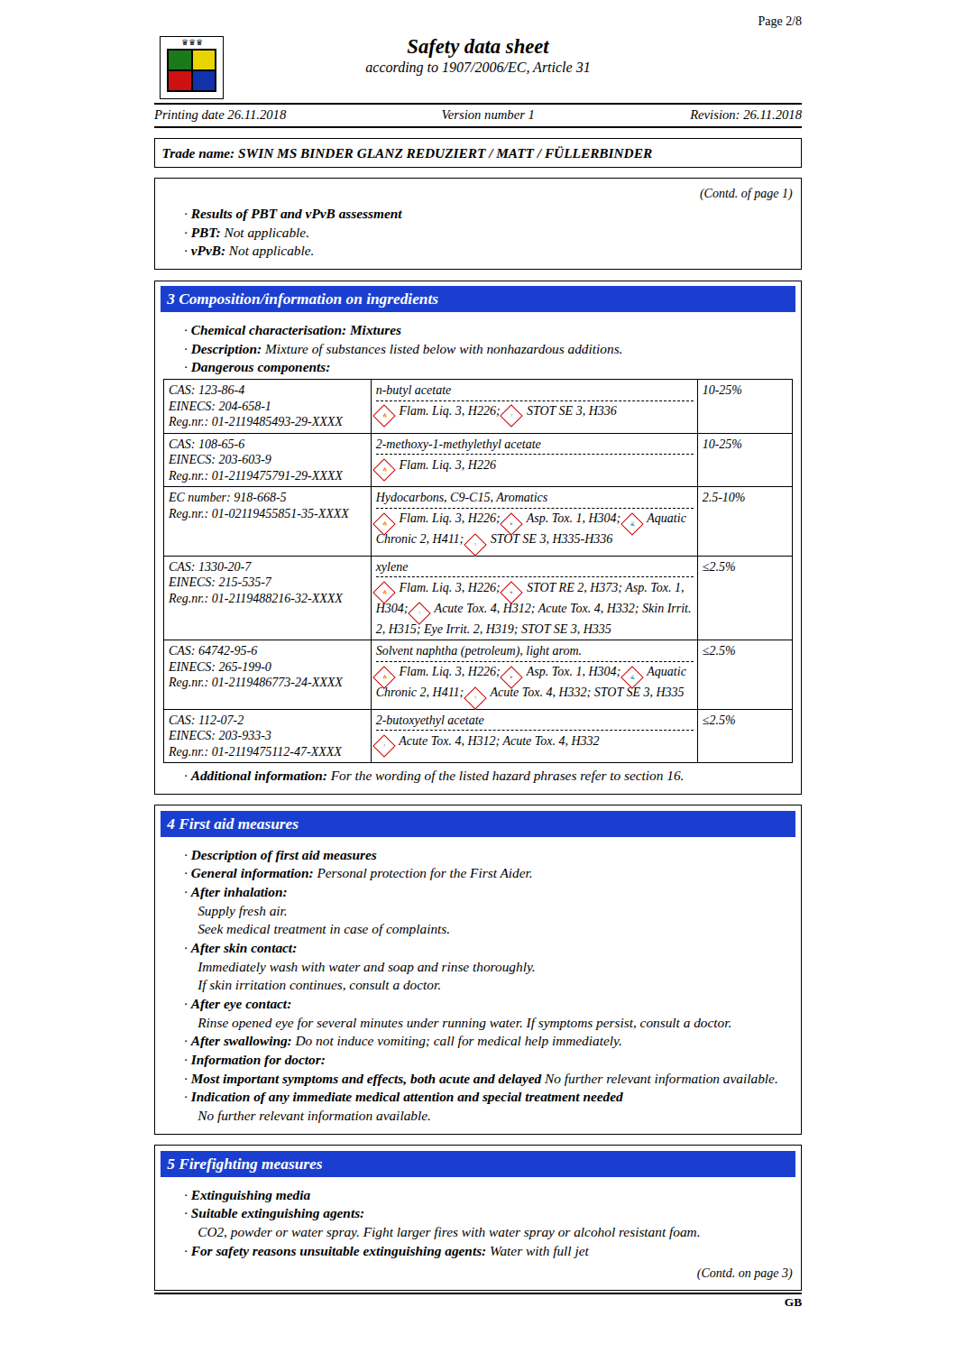Page 2/8
♛♛♛
Safety data sheet
according to 1907/2006/EC, Article 31
Printing date 26.11.2018 Version number 1 Revision: 26.11.2018
Trade name: SWIN MS BINDER GLANZ REDUZIERT / MATT / FÜLLERBINDER
(Contd. of page 1)
· Results of PBT and vPvB assessment
· PBT: Not applicable.
· vPvB: Not applicable.
3 Composition/information on ingredients
· Chemical characterisation: Mixtures
· Description: Mixture of substances listed below with nonhazardous additions.
· Dangerous components:
| CAS: 123-86-4 EINECS: 204-658-1 Reg.nr.: 01-2119485493-29-XXXX | n-butyl acetate 🔥 Flam. Liq. 3, H226; ! STOT SE 3, H336 | 10-25% |
| CAS: 108-65-6 EINECS: 203-603-9 Reg.nr.: 01-2119475791-29-XXXX | 2-methoxy-1-methylethyl acetate 🔥 Flam. Liq. 3, H226 | 10-25% |
| EC number: 918-668-5 Reg.nr.: 01-02119455851-35-XXXX | Hydocarbons, C9-C15, Aromatics 🔥 Flam. Liq. 3, H226; ☠ Asp. Tox. 1, H304; 🌊 Aquatic Chronic 2, H411; ! STOT SE 3, H335-H336 | 2.5-10% |
| CAS: 1330-20-7 EINECS: 215-535-7 Reg.nr.: 01-2119488216-32-XXXX | xylene 🔥 Flam. Liq. 3, H226; ☠ STOT RE 2, H373; Asp. Tox. 1, H304; ! Acute Tox. 4, H312; Acute Tox. 4, H332; Skin Irrit. 2, H315; Eye Irrit. 2, H319; STOT SE 3, H335 | ≤2.5% |
| CAS: 64742-95-6 EINECS: 265-199-0 Reg.nr.: 01-2119486773-24-XXXX | Solvent naphtha (petroleum), light arom. 🔥 Flam. Liq. 3, H226; ☠ Asp. Tox. 1, H304; 🌊 Aquatic Chronic 2, H411; ! Acute Tox. 4, H332; STOT SE 3, H335 | ≤2.5% |
| CAS: 112-07-2 EINECS: 203-933-3 Reg.nr.: 01-2119475112-47-XXXX | 2-butoxyethyl acetate ! Acute Tox. 4, H312; Acute Tox. 4, H332 | ≤2.5% |
· Additional information: For the wording of the listed hazard phrases refer to section 16.
4 First aid measures
· Description of first aid measures
· General information: Personal protection for the First Aider.
· After inhalation:
Supply fresh air.
Seek medical treatment in case of complaints.
· After skin contact:
Immediately wash with water and soap and rinse thoroughly.
If skin irritation continues, consult a doctor.
· After eye contact:
Rinse opened eye for several minutes under running water. If symptoms persist, consult a doctor.
· After swallowing: Do not induce vomiting; call for medical help immediately.
· Information for doctor:
· Most important symptoms and effects, both acute and delayed No further relevant information available.
· Indication of any immediate medical attention and special treatment needed
No further relevant information available.
5 Firefighting measures
· Extinguishing media
· Suitable extinguishing agents:
CO2, powder or water spray. Fight larger fires with water spray or alcohol resistant foam.
· For safety reasons unsuitable extinguishing agents: Water with full jet
(Contd. on page 3)
GB